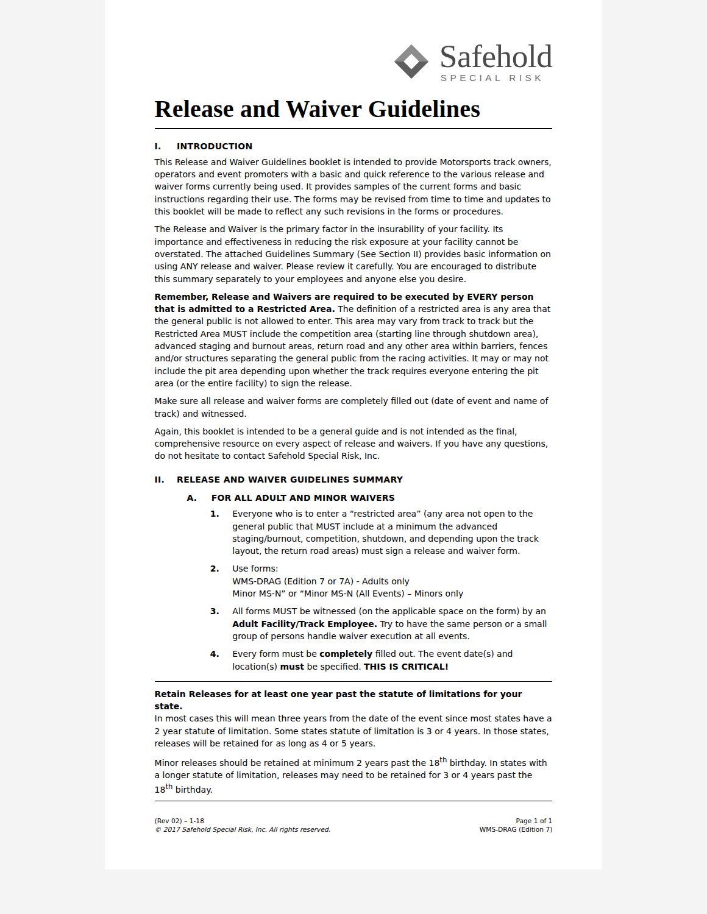Safehold
SPECIAL RISK
Release and Waiver Guidelines
I. INTRODUCTION
This Release and Waiver Guidelines booklet is intended to provide Motorsports track owners, operators and event promoters with a basic and quick reference to the various release and waiver forms currently being used. It provides samples of the current forms and basic instructions regarding their use. The forms may be revised from time to time and updates to this booklet will be made to reflect any such revisions in the forms or procedures.
The Release and Waiver is the primary factor in the insurability of your facility. Its importance and effectiveness in reducing the risk exposure at your facility cannot be overstated. The attached Guidelines Summary (See Section II) provides basic information on using ANY release and waiver. Please review it carefully. You are encouraged to distribute this summary separately to your employees and anyone else you desire.
Remember, Release and Waivers are required to be executed by EVERY person that is admitted to a Restricted Area. The definition of a restricted area is any area that the general public is not allowed to enter. This area may vary from track to track but the Restricted Area MUST include the competition area (starting line through shutdown area), advanced staging and burnout areas, return road and any other area within barriers, fences and/or structures separating the general public from the racing activities. It may or may not include the pit area depending upon whether the track requires everyone entering the pit area (or the entire facility) to sign the release.
Make sure all release and waiver forms are completely filled out (date of event and name of track) and witnessed.
Again, this booklet is intended to be a general guide and is not intended as the final, comprehensive resource on every aspect of release and waivers. If you have any questions, do not hesitate to contact Safehold Special Risk, Inc.
II. RELEASE AND WAIVER GUIDELINES SUMMARY
A. FOR ALL ADULT AND MINOR WAIVERS
1. Everyone who is to enter a “restricted area” (any area not open to the general public that MUST include at a minimum the advanced staging/burnout, competition, shutdown, and depending upon the track layout, the return road areas) must sign a release and waiver form.
2. Use forms:
WMS-DRAG (Edition 7 or 7A) - Adults only
Minor MS-N” or “Minor MS-N (All Events) – Minors only
3. All forms MUST be witnessed (on the applicable space on the form) by an Adult Facility/Track Employee. Try to have the same person or a small group of persons handle waiver execution at all events.
4. Every form must be completely filled out. The event date(s) and location(s) must be specified. THIS IS CRITICAL!
Retain Releases for at least one year past the statute of limitations for your state.
In most cases this will mean three years from the date of the event since most states have a 2 year statute of limitation. Some states statute of limitation is 3 or 4 years. In those states, releases will be retained for as long as 4 or 5 years.
Minor releases should be retained at minimum 2 years past the 18th birthday. In states with a longer statute of limitation, releases may need to be retained for 3 or 4 years past the 18th birthday.
(Rev 02) – 1-18
© 2017 Safehold Special Risk, Inc. All rights reserved.
Page 1 of 1
WMS-DRAG (Edition 7)